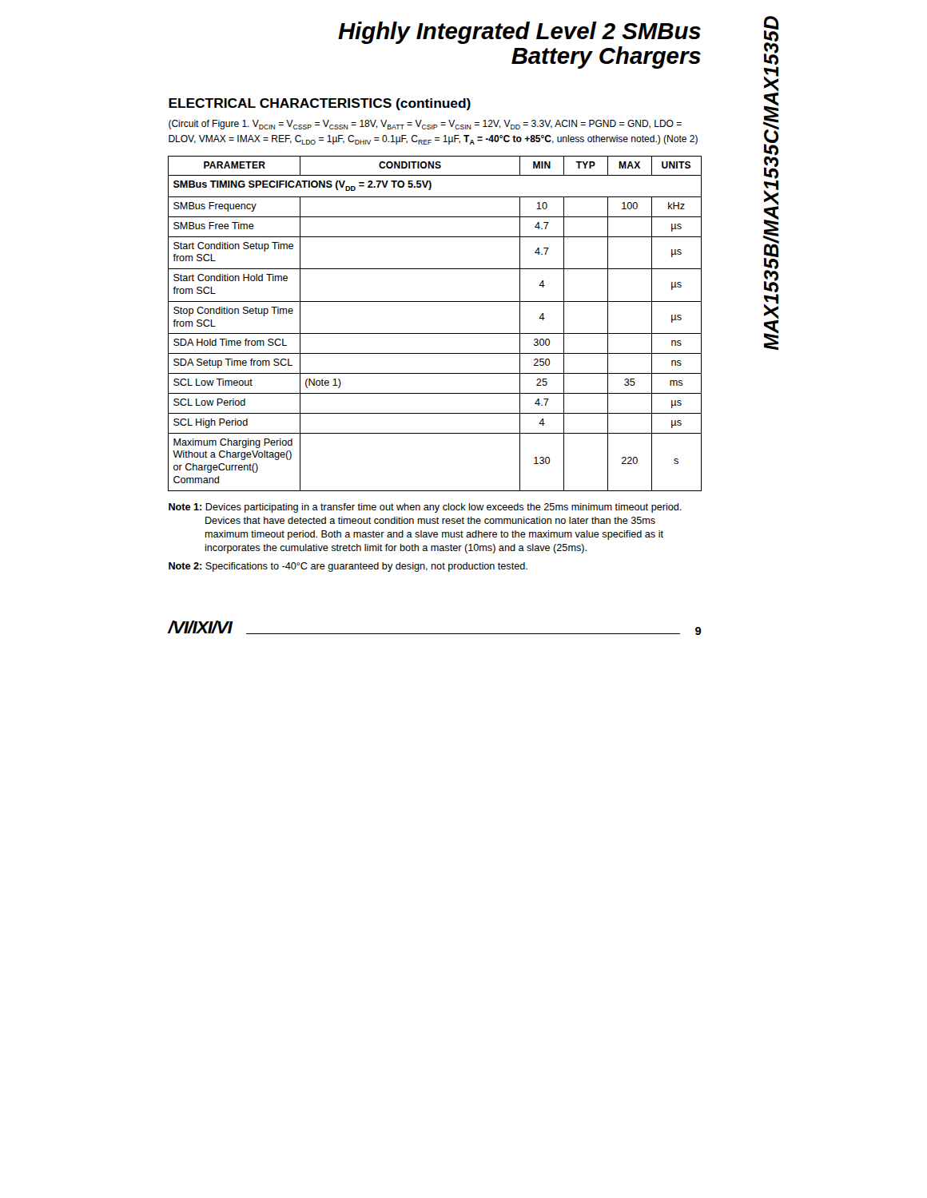MAX1535B/MAX1535C/MAX1535D
Highly Integrated Level 2 SMBus
Battery Chargers
ELECTRICAL CHARACTERISTICS (continued)
(Circuit of Figure 1. VDCIN = VCSSP = VCSSN = 18V, VBATT = VCSIP = VCSIN = 12V, VDD = 3.3V, ACIN = PGND = GND, LDO = DLOV, VMAX = IMAX = REF, CLDO = 1µF, CDHIV = 0.1µF, CREF = 1µF, TA = -40°C to +85°C, unless otherwise noted.) (Note 2)
| PARAMETER | CONDITIONS | MIN | TYP | MAX | UNITS |
| --- | --- | --- | --- | --- | --- |
| SMBus TIMING SPECIFICATIONS (V DD = 2.7V TO 5.5V) |
| SMBus Frequency | | 10 | | 100 | kHz |
| SMBus Free Time | | 4.7 | | | µs |
| Start Condition Setup Time from SCL | | 4.7 | | | µs |
| Start Condition Hold Time from SCL | | 4 | | | µs |
| Stop Condition Setup Time from SCL | | 4 | | | µs |
| SDA Hold Time from SCL | | 300 | | | ns |
| SDA Setup Time from SCL | | 250 | | | ns |
| SCL Low Timeout | (Note 1) | 25 | | 35 | ms |
| SCL Low Period | | 4.7 | | | µs |
| SCL High Period | | 4 | | | µs |
| Maximum Charging Period Without a ChargeVoltage() or ChargeCurrent() Command | | 130 | | 220 | s |
Note 1: Devices participating in a transfer time out when any clock low exceeds the 25ms minimum timeout period. Devices that have detected a timeout condition must reset the communication no later than the 35ms maximum timeout period. Both a master and a slave must adhere to the maximum value specified as it incorporates the cumulative stretch limit for both a master (10ms) and a slave (25ms).
Note 2: Specifications to -40°C are guaranteed by design, not production tested.
/VI/IXI/VI
9